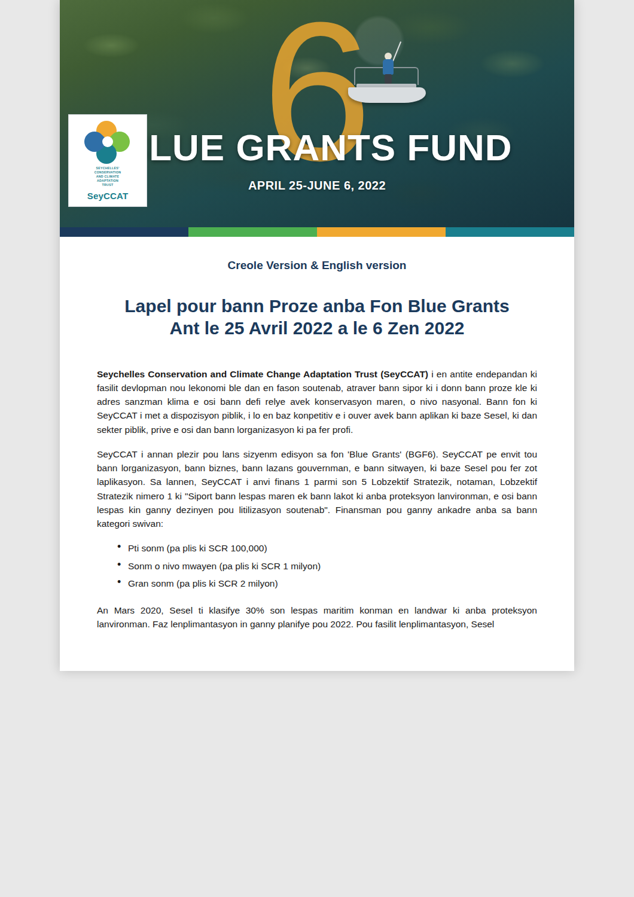6
BLUE GRANTS FUND
APRIL 25-JUNE 6, 2022
Seychelles'
Conservation
and Climate
Adaptation
Trust
SeyCCAT
Creole Version & English version
Lapel pour bann Proze anba Fon Blue Grants
Ant le 25 Avril 2022 a le 6 Zen 2022
Seychelles Conservation and Climate Change Adaptation Trust (SeyCCAT) i en antite endepandan ki fasilit devlopman nou lekonomi ble dan en fason soutenab, atraver bann sipor ki i donn bann proze kle ki adres sanzman klima e osi bann defi relye avek konservasyon maren, o nivo nasyonal. Bann fon ki SeyCCAT i met a dispozisyon piblik, i lo en baz konpetitiv e i ouver avek bann aplikan ki baze Sesel, ki dan sekter piblik, prive e osi dan bann lorganizasyon ki pa fer profi.
SeyCCAT i annan plezir pou lans sizyenm edisyon sa fon 'Blue Grants' (BGF6). SeyCCAT pe envit tou bann lorganizasyon, bann biznes, bann lazans gouvernman, e bann sitwayen, ki baze Sesel pou fer zot laplikasyon. Sa lannen, SeyCCAT i anvi finans 1 parmi son 5 Lobzektif Stratezik, notaman, Lobzektif Stratezik nimero 1 ki "Siport bann lespas maren ek bann lakot ki anba proteksyon lanvironman, e osi bann lespas kin ganny dezinyen pou litilizasyon soutenab". Finansman pou ganny ankadre anba sa bann kategori swivan:
Pti sonm (pa plis ki SCR 100,000)
Sonm o nivo mwayen (pa plis ki SCR 1 milyon)
Gran sonm (pa plis ki SCR 2 milyon)
An Mars 2020, Sesel ti klasifye 30% son lespas maritim konman en landwar ki anba proteksyon lanvironman. Faz lenplimantasyon in ganny planifye pou 2022. Pou fasilit lenplimantasyon, Sesel